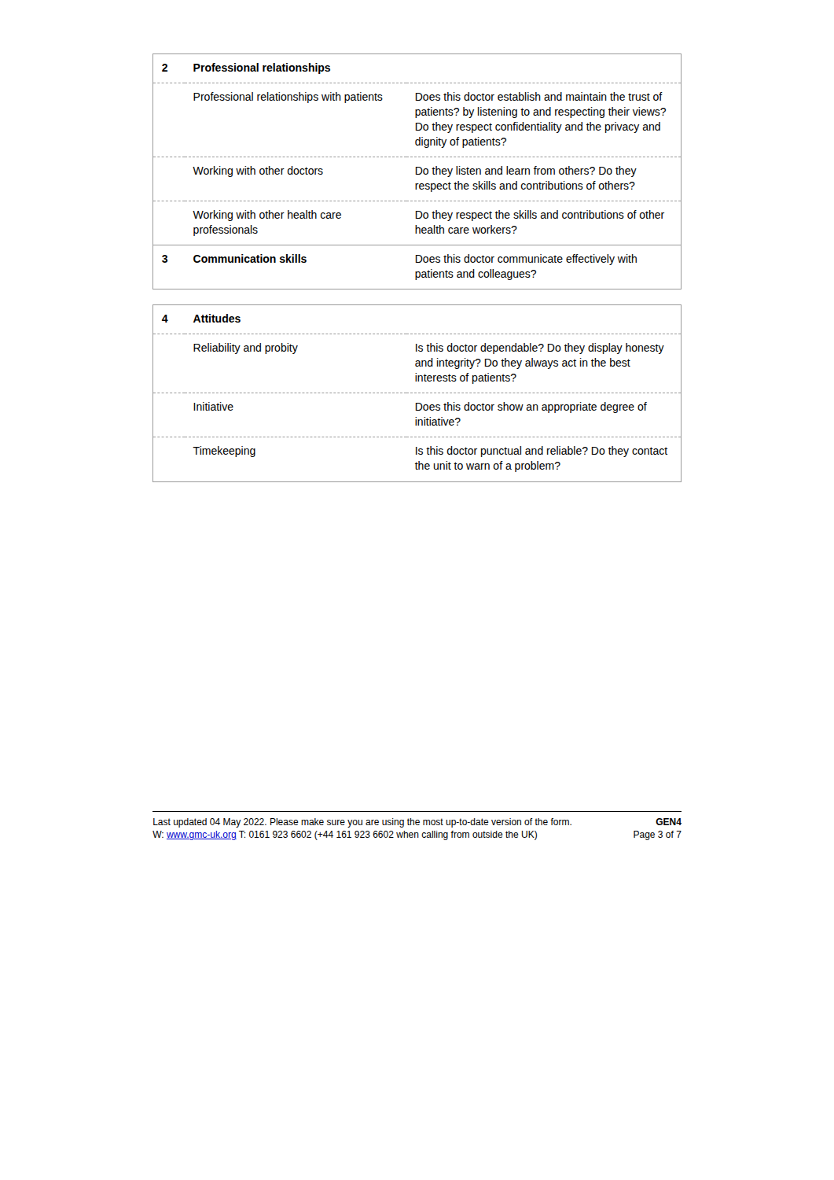| 2 | Professional relationships | |
| | Professional relationships with patients | Does this doctor establish and maintain the trust of patients? by listening to and respecting their views? Do they respect confidentiality and the privacy and dignity of patients? |
| | Working with other doctors | Do they listen and learn from others? Do they respect the skills and contributions of others? |
| | Working with other health care professionals | Do they respect the skills and contributions of other health care workers? |
| 3 | Communication skills | Does this doctor communicate effectively with patients and colleagues? |
| 4 | Attitudes | |
| | Reliability and probity | Is this doctor dependable? Do they display honesty and integrity? Do they always act in the best interests of patients? |
| | Initiative | Does this doctor show an appropriate degree of initiative? |
| | Timekeeping | Is this doctor punctual and reliable? Do they contact the unit to warn of a problem? |
Last updated 04 May 2022. Please make sure you are using the most up-to-date version of the form.
GEN4
W: www.gmc-uk.org T: 0161 923 6602 (+44 161 923 6602 when calling from outside the UK)
Page 3 of 7